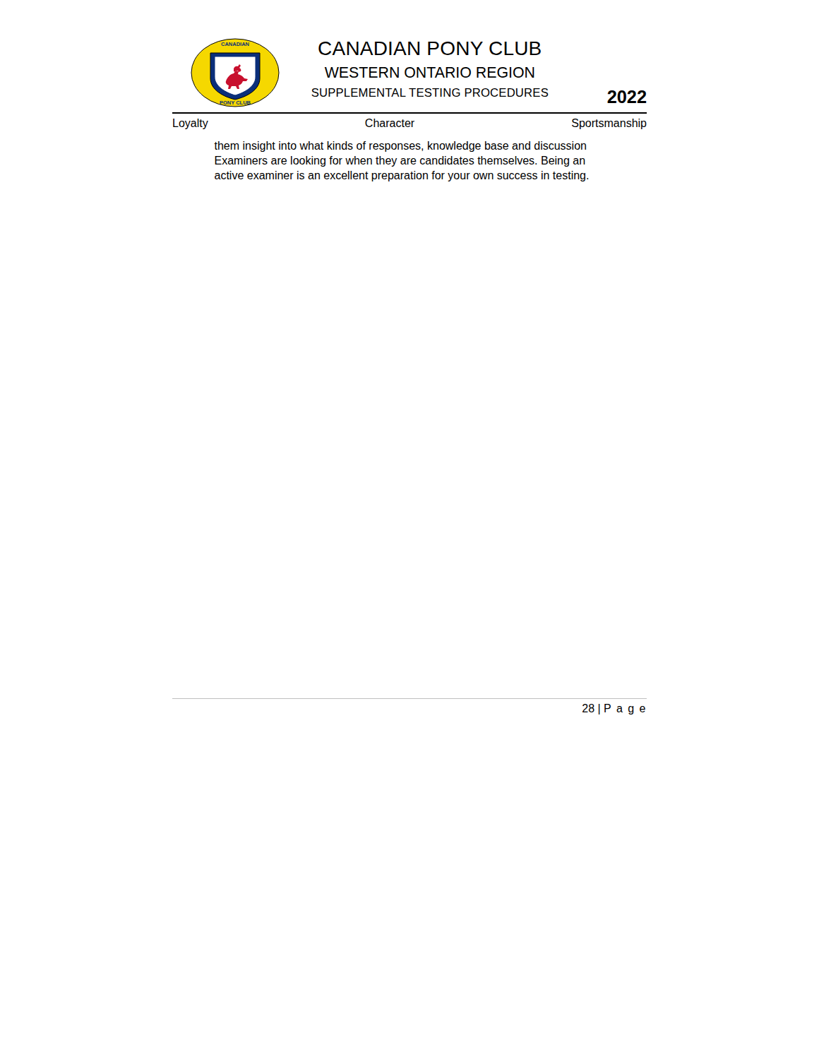CANADIAN PONY CLUB
CANADIAN PONY CLUB
WESTERN ONTARIO REGION
SUPPLEMENTAL TESTING PROCEDURES
2022
Loyalty Character Sportsmanship
them insight into what kinds of responses, knowledge base and discussion Examiners are looking for when they are candidates themselves. Being an active examiner is an excellent preparation for your own success in testing.
28 | P a g e